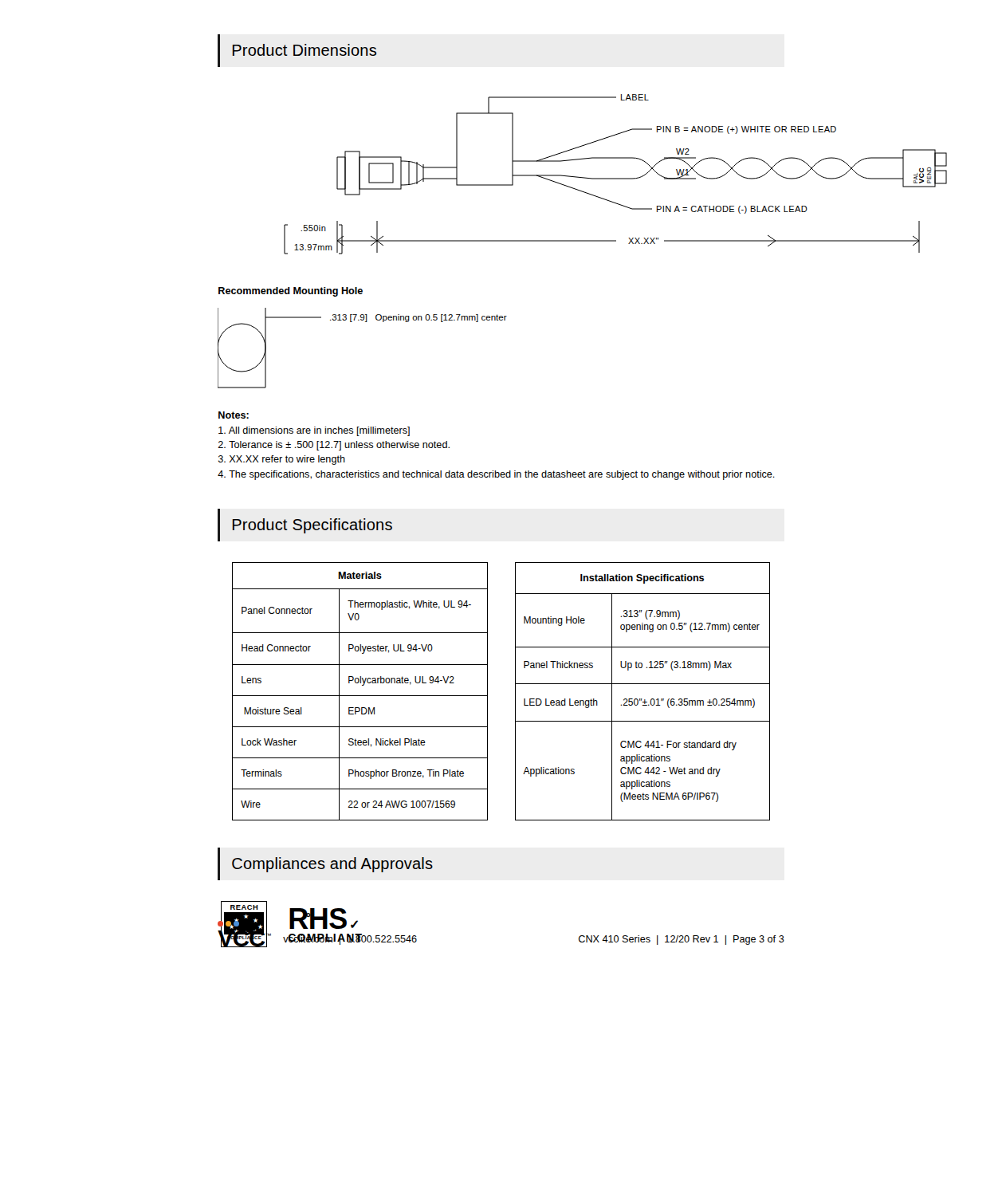Product Dimensions
LABEL PIN B = ANODE (+) WHITE OR RED LEAD PIN A = CATHODE (-) BLACK LEAD W2 W1 XX.XX" .550in 13.97mm PAL VCC PEND
Recommended Mounting Hole
.313 [7.9] Opening on 0.5 [12.7mm] center
Notes:
1. All dimensions are in inches [millimeters]
2. Tolerance is ± .500 [12.7] unless otherwise noted.
3. XX.XX refer to wire length
4. The specifications, characteristics and technical data described in the datasheet are subject to change without prior notice.
Product Specifications
| Materials |
| --- |
| Panel Connector | Thermoplastic, White, UL 94-V0 |
| Head Connector | Polyester, UL 94-V0 |
| Lens | Polycarbonate, UL 94-V2 |
| Moisture Seal | EPDM |
| Lock Washer | Steel, Nickel Plate |
| Terminals | Phosphor Bronze, Tin Plate |
| Wire | 22 or 24 AWG 1007/1569 |
| Installation Specifications |
| --- |
| Mounting Hole | .313″ (7.9mm) opening on 0.5″ (12.7mm) center |
| Panel Thickness | Up to .125″ (3.18mm) Max |
| LED Lead Length | .250″±.01″ (6.35mm ±0.254mm) |
| Applications | CMC 441- For standard dry applications CMC 442 - Wet and dry applications (Meets NEMA 6P/IP67) |
Compliances and Approvals
REACH
★ ★ ★ ★ ★ ★ ★ ★
COMPLIANCE
R̊HS✓
COMPLIANT
VCC™
vcclite.com | 1.800.522.5546
CNX 410 Series | 12/20 Rev 1 | Page 3 of 3